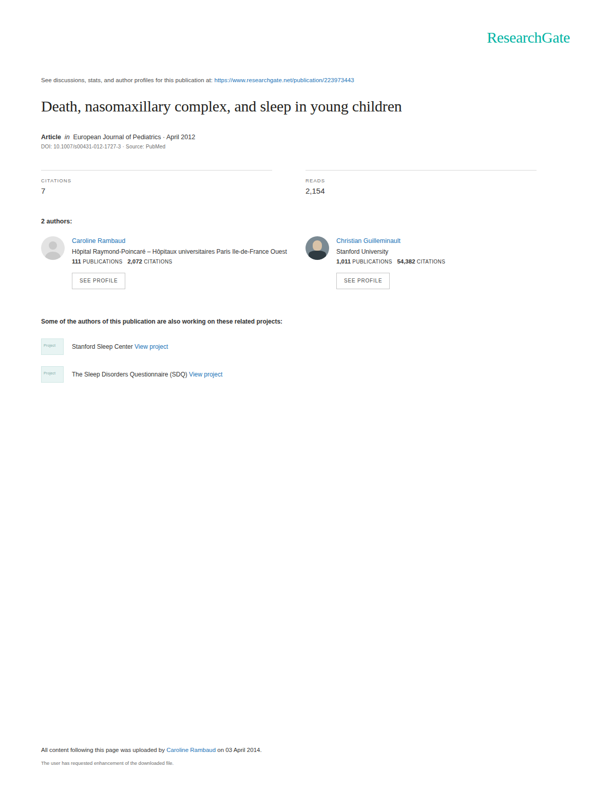ResearchGate
See discussions, stats, and author profiles for this publication at: https://www.researchgate.net/publication/223973443
Death, nasomaxillary complex, and sleep in young children
Article in European Journal of Pediatrics · April 2012
DOI: 10.1007/s00431-012-1727-3 · Source: PubMed
Citations
7
Reads
2,154
2 authors:
Caroline Rambaud
Hôpital Raymond-Poincaré – Hôpitaux universitaires Paris Ile-de-France Ouest
111 PUBLICATIONS 2,072 CITATIONS
See Profile
Christian Guilleminault
Stanford University
1,011 PUBLICATIONS 54,382 CITATIONS
See Profile
Some of the authors of this publication are also working on these related projects:
Project
Stanford Sleep Center View project
Project
The Sleep Disorders Questionnaire (SDQ) View project
All content following this page was uploaded by Caroline Rambaud on 03 April 2014.
The user has requested enhancement of the downloaded file.